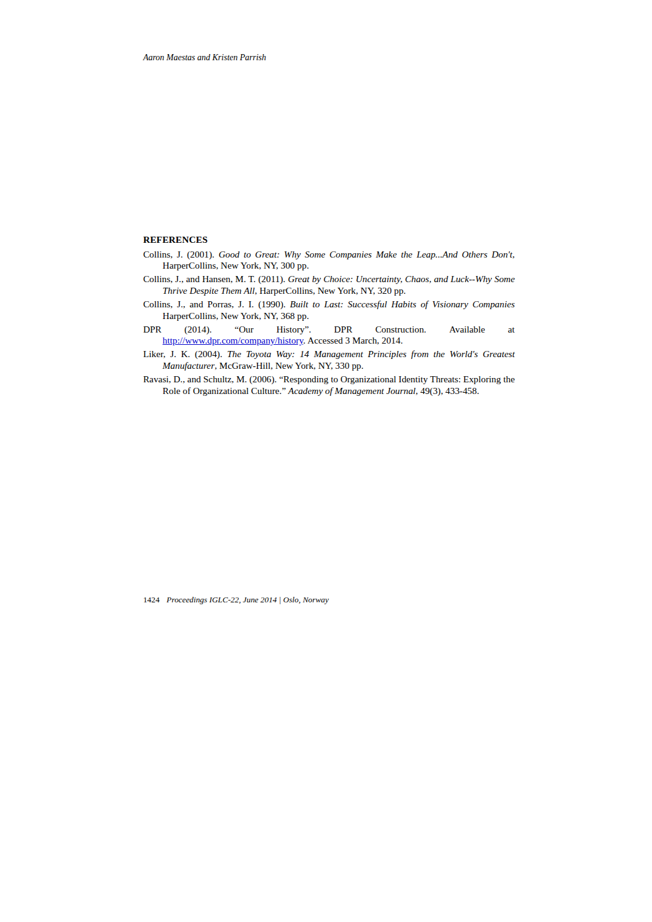Aaron Maestas and Kristen Parrish
REFERENCES
Collins, J. (2001). Good to Great: Why Some Companies Make the Leap...And Others Don't, HarperCollins, New York, NY, 300 pp.
Collins, J., and Hansen, M. T. (2011). Great by Choice: Uncertainty, Chaos, and Luck--Why Some Thrive Despite Them All, HarperCollins, New York, NY, 320 pp.
Collins, J., and Porras, J. I. (1990). Built to Last: Successful Habits of Visionary Companies HarperCollins, New York, NY, 368 pp.
DPR(2014).“Our History”. DPR Construction. Available at
http://www.dpr.com/company/history. Accessed 3 March, 2014.
Liker, J. K. (2004). The Toyota Way: 14 Management Principles from the World's Greatest Manufacturer, McGraw-Hill, New York, NY, 330 pp.
Ravasi, D., and Schultz, M. (2006). “Responding to Organizational Identity Threats: Exploring the Role of Organizational Culture.” Academy of Management Journal, 49(3), 433-458.
1424 Proceedings IGLC-22, June 2014 | Oslo, Norway